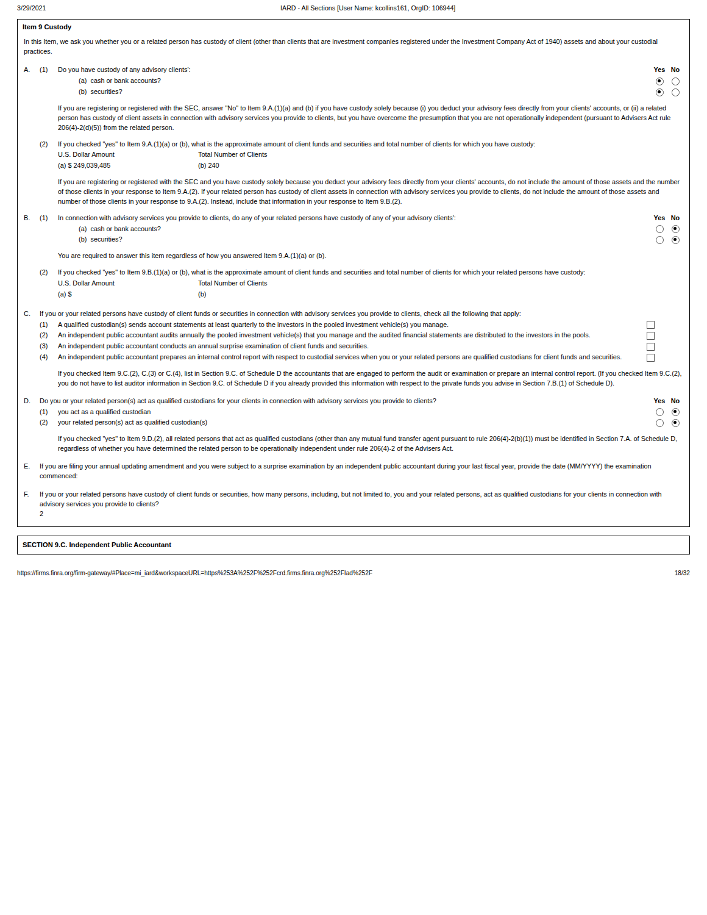3/29/2021
IARD - All Sections [User Name: kcollins161, OrgID: 106944]
Item 9 Custody
In this Item, we ask you whether you or a related person has custody of client (other than clients that are investment companies registered under the Investment Company Act of 1940) assets and about your custodial practices.
| A. | (1) | Do you have custody of any advisory clients': | Yes | No |
| | | (a) cash or bank accounts? | | |
| | | (b) securities? | | |
If you are registering or registered with the SEC, answer "No" to Item 9.A.(1)(a) and (b) if you have custody solely because (i) you deduct your advisory fees directly from your clients' accounts, or (ii) a related person has custody of client assets in connection with advisory services you provide to clients, but you have overcome the presumption that you are not operationally independent (pursuant to Advisers Act rule 206(4)-2(d)(5)) from the related person.
| | (2) | If you checked "yes" to Item 9.A.(1)(a) or (b), what is the approximate amount of client funds and securities and total number of clients for which you have custody: |
| U.S. Dollar Amount | Total Number of Clients |
| (a) $ 249,039,485 | (b) 240 |
If you are registering or registered with the SEC and you have custody solely because you deduct your advisory fees directly from your clients' accounts, do not include the amount of those assets and the number of those clients in your response to Item 9.A.(2). If your related person has custody of client assets in connection with advisory services you provide to clients, do not include the amount of those assets and number of those clients in your response to 9.A.(2). Instead, include that information in your response to Item 9.B.(2).
| B. | (1) | In connection with advisory services you provide to clients, do any of your related persons have custody of any of your advisory clients': | Yes | No |
| | | (a) cash or bank accounts? | | |
| | | (b) securities? | | |
You are required to answer this item regardless of how you answered Item 9.A.(1)(a) or (b).
| | (2) | If you checked "yes" to Item 9.B.(1)(a) or (b), what is the approximate amount of client funds and securities and total number of clients for which your related persons have custody: |
| U.S. Dollar Amount | Total Number of Clients |
| (a) $ | (b) |
| C. | If you or your related persons have custody of client funds or securities in connection with advisory services you provide to clients, check all the following that apply: |
| | (1) | A qualified custodian(s) sends account statements at least quarterly to the investors in the pooled investment vehicle(s) you manage. | |
| | (2) | An independent public accountant audits annually the pooled investment vehicle(s) that you manage and the audited financial statements are distributed to the investors in the pools. | |
| | (3) | An independent public accountant conducts an annual surprise examination of client funds and securities. | |
| | (4) | An independent public accountant prepares an internal control report with respect to custodial services when you or your related persons are qualified custodians for client funds and securities. | |
If you checked Item 9.C.(2), C.(3) or C.(4), list in Section 9.C. of Schedule D the accountants that are engaged to perform the audit or examination or prepare an internal control report. (If you checked Item 9.C.(2), you do not have to list auditor information in Section 9.C. of Schedule D if you already provided this information with respect to the private funds you advise in Section 7.B.(1) of Schedule D).
| D. | Do you or your related person(s) act as qualified custodians for your clients in connection with advisory services you provide to clients? | Yes | No |
| | (1) | you act as a qualified custodian | | |
| | (2) | your related person(s) act as qualified custodian(s) | | |
If you checked "yes" to Item 9.D.(2), all related persons that act as qualified custodians (other than any mutual fund transfer agent pursuant to rule 206(4)-2(b)(1)) must be identified in Section 7.A. of Schedule D, regardless of whether you have determined the related person to be operationally independent under rule 206(4)-2 of the Advisers Act.
| E. | If you are filing your annual updating amendment and you were subject to a surprise examination by an independent public accountant during your last fiscal year, provide the date (MM/YYYY) the examination commenced: |
| F. | If you or your related persons have custody of client funds or securities, how many persons, including, but not limited to, you and your related persons, act as qualified custodians for your clients in connection with advisory services you provide to clients? 2 |
SECTION 9.C. Independent Public Accountant
https://firms.finra.org/firm-gateway/#Place=mi_iard&workspaceURL=https%253A%252F%252Fcrd.firms.finra.org%252FIad%252F
18/32